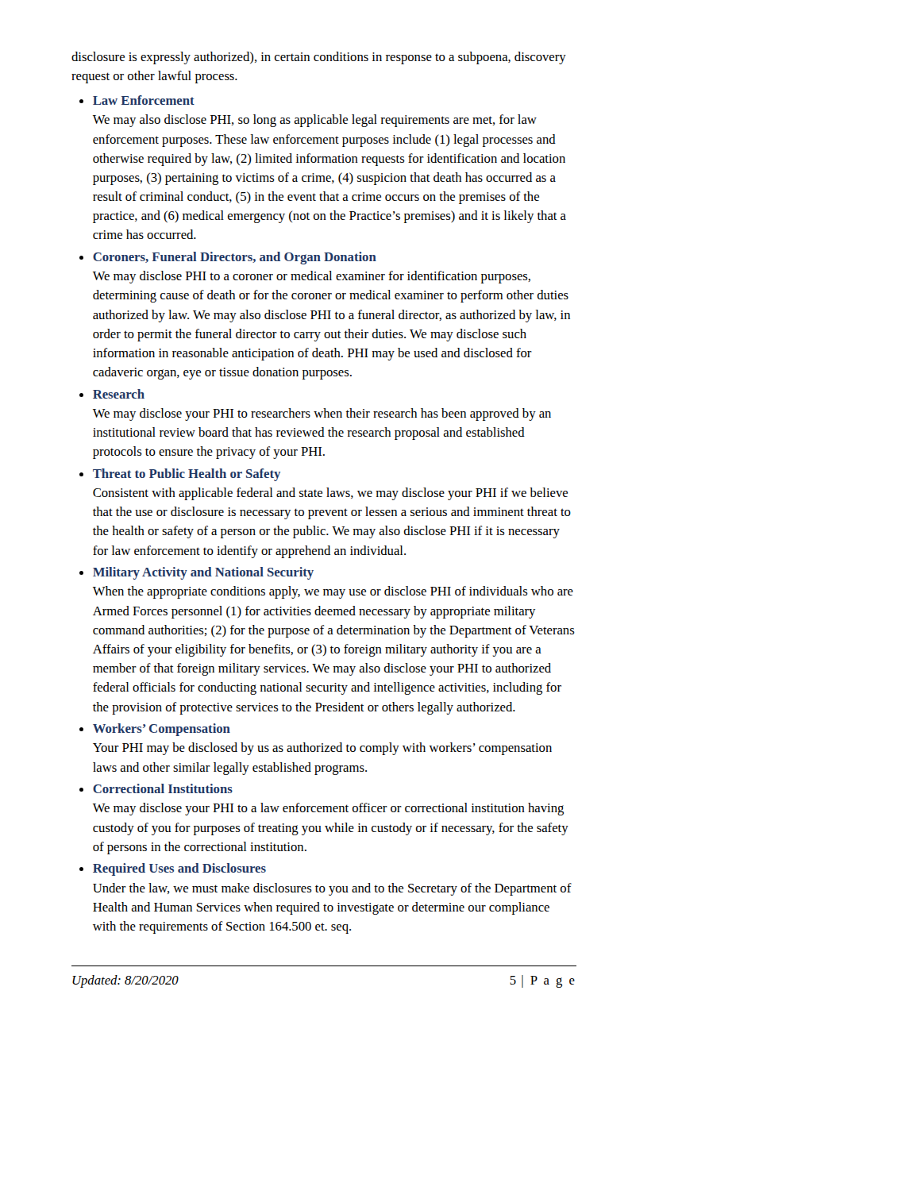disclosure is expressly authorized), in certain conditions in response to a subpoena, discovery request or other lawful process.
Law Enforcement We may also disclose PHI, so long as applicable legal requirements are met, for law enforcement purposes. These law enforcement purposes include (1) legal processes and otherwise required by law, (2) limited information requests for identification and location purposes, (3) pertaining to victims of a crime, (4) suspicion that death has occurred as a result of criminal conduct, (5) in the event that a crime occurs on the premises of the practice, and (6) medical emergency (not on the Practice’s premises) and it is likely that a crime has occurred.
Coroners, Funeral Directors, and Organ Donation We may disclose PHI to a coroner or medical examiner for identification purposes, determining cause of death or for the coroner or medical examiner to perform other duties authorized by law. We may also disclose PHI to a funeral director, as authorized by law, in order to permit the funeral director to carry out their duties. We may disclose such information in reasonable anticipation of death. PHI may be used and disclosed for cadaveric organ, eye or tissue donation purposes.
Research We may disclose your PHI to researchers when their research has been approved by an institutional review board that has reviewed the research proposal and established protocols to ensure the privacy of your PHI.
Threat to Public Health or Safety Consistent with applicable federal and state laws, we may disclose your PHI if we believe that the use or disclosure is necessary to prevent or lessen a serious and imminent threat to the health or safety of a person or the public. We may also disclose PHI if it is necessary for law enforcement to identify or apprehend an individual.
Military Activity and National Security When the appropriate conditions apply, we may use or disclose PHI of individuals who are Armed Forces personnel (1) for activities deemed necessary by appropriate military command authorities; (2) for the purpose of a determination by the Department of Veterans Affairs of your eligibility for benefits, or (3) to foreign military authority if you are a member of that foreign military services. We may also disclose your PHI to authorized federal officials for conducting national security and intelligence activities, including for the provision of protective services to the President or others legally authorized.
Workers’ Compensation Your PHI may be disclosed by us as authorized to comply with workers’ compensation laws and other similar legally established programs.
Correctional Institutions We may disclose your PHI to a law enforcement officer or correctional institution having custody of you for purposes of treating you while in custody or if necessary, for the safety of persons in the correctional institution.
Required Uses and Disclosures Under the law, we must make disclosures to you and to the Secretary of the Department of Health and Human Services when required to investigate or determine our compliance with the requirements of Section 164.500 et. seq.
Updated: 8/20/2020 5 | P a g e